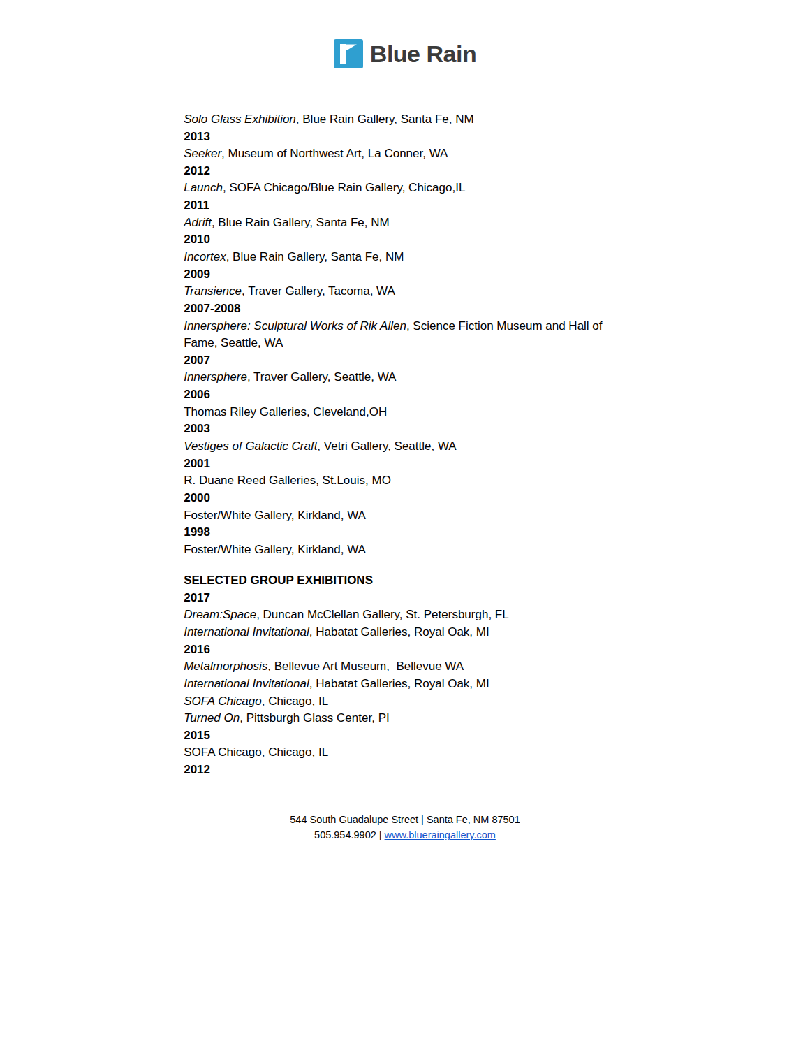Blue Rain
Solo Glass Exhibition, Blue Rain Gallery, Santa Fe, NM
2013
Seeker, Museum of Northwest Art, La Conner, WA
2012
Launch, SOFA Chicago/Blue Rain Gallery, Chicago,IL
2011
Adrift, Blue Rain Gallery, Santa Fe, NM
2010
Incortex, Blue Rain Gallery, Santa Fe, NM
2009
Transience, Traver Gallery, Tacoma, WA
2007-2008
Innersphere: Sculptural Works of Rik Allen, Science Fiction Museum and Hall of Fame, Seattle, WA
2007
Innersphere, Traver Gallery, Seattle, WA
2006
Thomas Riley Galleries, Cleveland,OH
2003
Vestiges of Galactic Craft, Vetri Gallery, Seattle, WA
2001
R. Duane Reed Galleries, St.Louis, MO
2000
Foster/White Gallery, Kirkland, WA
1998
Foster/White Gallery, Kirkland, WA
SELECTED GROUP EXHIBITIONS
2017
Dream:Space, Duncan McClellan Gallery, St. Petersburgh, FL
International Invitational, Habatat Galleries, Royal Oak, MI
2016
Metalmorphosis, Bellevue Art Museum, Bellevue WA
International Invitational, Habatat Galleries, Royal Oak, MI
SOFA Chicago, Chicago, IL
Turned On, Pittsburgh Glass Center, PI
2015
SOFA Chicago, Chicago, IL
2012
544 South Guadalupe Street | Santa Fe, NM 87501
505.954.9902 | www.blueraingallery.com